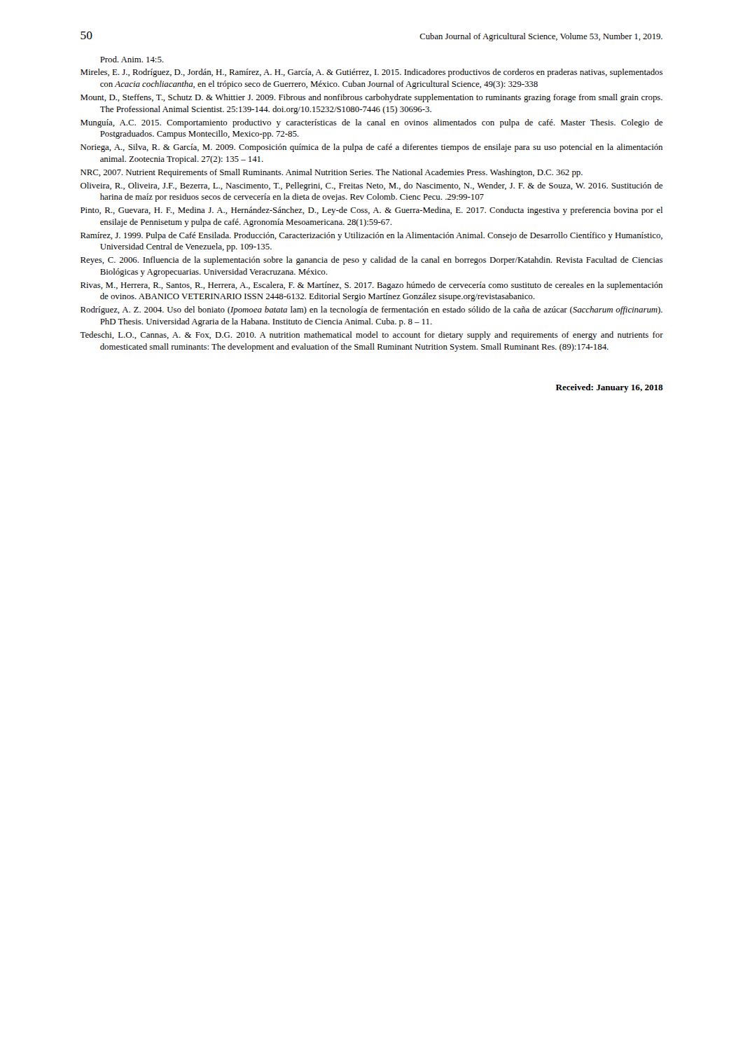50
Cuban Journal of Agricultural Science, Volume 53, Number 1, 2019.
Prod. Anim. 14:5.
Mireles, E. J., Rodríguez, D., Jordán, H., Ramírez, A. H., García, A. & Gutiérrez, I. 2015. Indicadores productivos de corderos en praderas nativas, suplementados con Acacia cochliacantha, en el trópico seco de Guerrero, México. Cuban Journal of Agricultural Science, 49(3): 329-338
Mount, D., Steffens, T., Schutz D. & Whittier J. 2009. Fibrous and nonfibrous carbohydrate supplementation to ruminants grazing forage from small grain crops. The Professional Animal Scientist. 25:139-144. doi.org/10.15232/S1080-7446 (15) 30696-3.
Munguía, A.C. 2015. Comportamiento productivo y características de la canal en ovinos alimentados con pulpa de café. Master Thesis. Colegio de Postgraduados. Campus Montecillo, Mexico-pp. 72-85.
Noriega, A., Silva, R. & García, M. 2009. Composición química de la pulpa de café a diferentes tiempos de ensilaje para su uso potencial en la alimentación animal. Zootecnia Tropical. 27(2): 135 – 141.
NRC, 2007. Nutrient Requirements of Small Ruminants. Animal Nutrition Series. The National Academies Press. Washington, D.C. 362 pp.
Oliveira, R., Oliveira, J.F., Bezerra, L., Nascimento, T., Pellegrini, C., Freitas Neto, M., do Nascimento, N., Wender, J. F. & de Souza, W. 2016. Sustitución de harina de maíz por residuos secos de cervecería en la dieta de ovejas. Rev Colomb. Cienc Pecu. .29:99-107
Pinto, R., Guevara, H. F., Medina J. A., Hernández-Sánchez, D., Ley-de Coss, A. & Guerra-Medina, E. 2017. Conducta ingestiva y preferencia bovina por el ensilaje de Pennisetum y pulpa de café. Agronomía Mesoamericana. 28(1):59-67.
Ramírez, J. 1999. Pulpa de Café Ensilada. Producción, Caracterización y Utilización en la Alimentación Animal. Consejo de Desarrollo Científico y Humanístico, Universidad Central de Venezuela, pp. 109-135.
Reyes, C. 2006. Influencia de la suplementación sobre la ganancia de peso y calidad de la canal en borregos Dorper/Katahdin. Revista Facultad de Ciencias Biológicas y Agropecuarias. Universidad Veracruzana. México.
Rivas, M., Herrera, R., Santos, R., Herrera, A., Escalera, F. & Martínez, S. 2017. Bagazo húmedo de cervecería como sustituto de cereales en la suplementación de ovinos. ABANICO VETERINARIO ISSN 2448-6132. Editorial Sergio Martínez González sisupe.org/revistasabanico.
Rodríguez, A. Z. 2004. Uso del boniato (Ipomoea batata lam) en la tecnología de fermentación en estado sólido de la caña de azúcar (Saccharum officinarum). PhD Thesis. Universidad Agraria de la Habana. Instituto de Ciencia Animal. Cuba. p. 8 – 11.
Tedeschi, L.O., Cannas, A. & Fox, D.G. 2010. A nutrition mathematical model to account for dietary supply and requirements of energy and nutrients for domesticated small ruminants: The development and evaluation of the Small Ruminant Nutrition System. Small Ruminant Res. (89):174-184.
Received: January 16, 2018